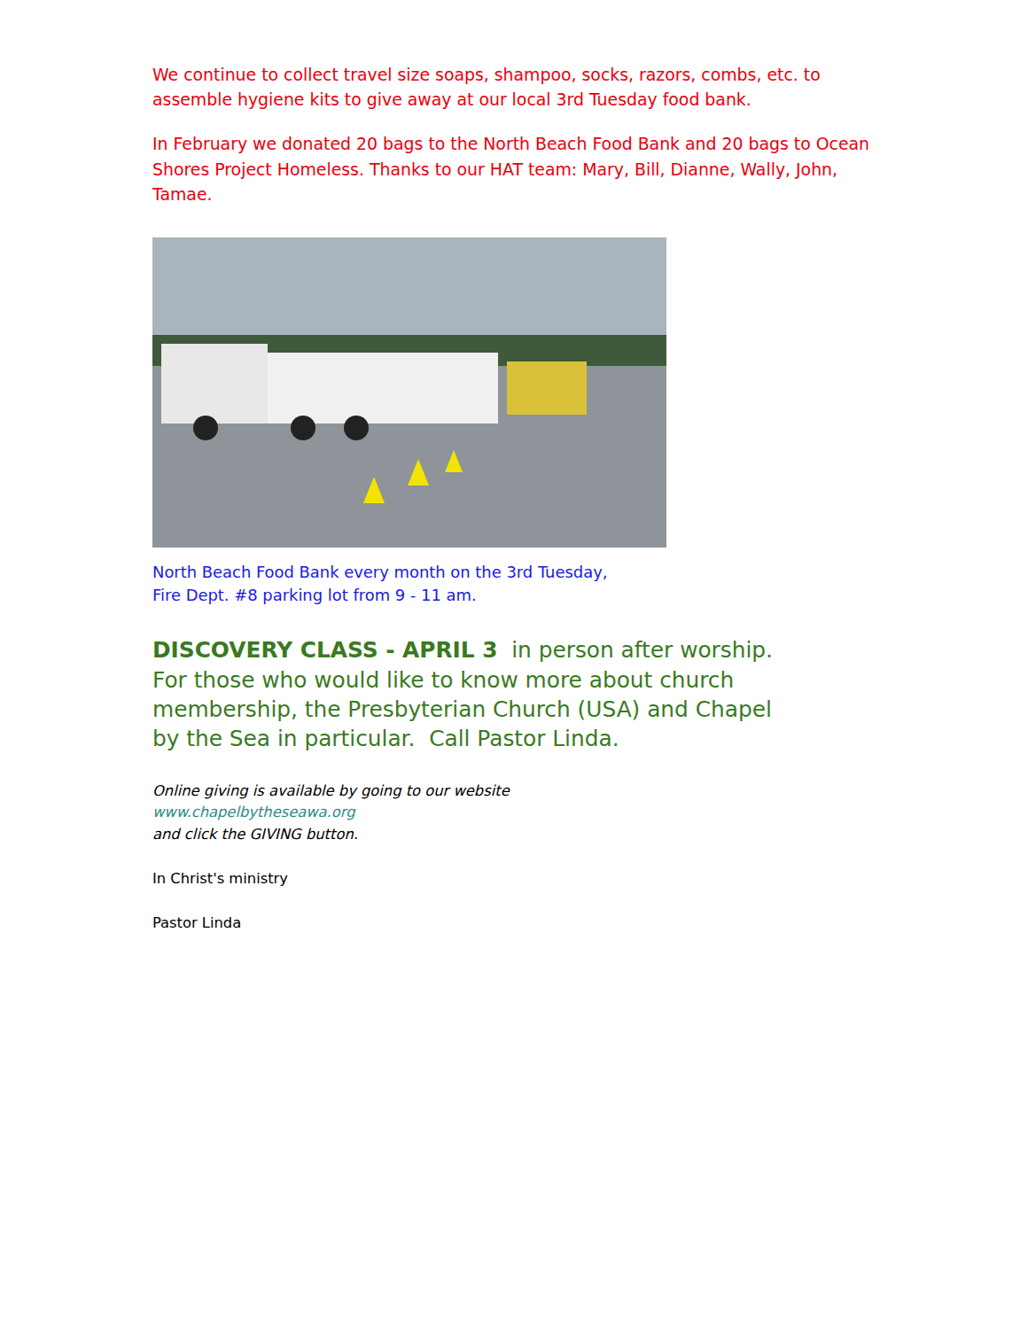We continue to collect travel size soaps, shampoo, socks, razors, combs, etc. to assemble hygiene kits to give away at our local 3rd Tuesday food bank.
In February we donated 20 bags to the North Beach Food Bank and 20 bags to Ocean Shores Project Homeless. Thanks to our HAT team: Mary, Bill, Dianne, Wally, John, Tamae.
North Beach Food Bank every month on the 3rd Tuesday,
Fire Dept. #8 parking lot from 9 - 11 am.
DISCOVERY CLASS - APRIL 3 in person after worship.
For those who would like to know more about church membership, the Presbyterian Church (USA) and Chapel
by the Sea in particular. Call Pastor Linda.
Online giving is available by going to our website
www.chapelbytheseawa.org
and click the GIVING button.
In Christ's ministry
Pastor Linda